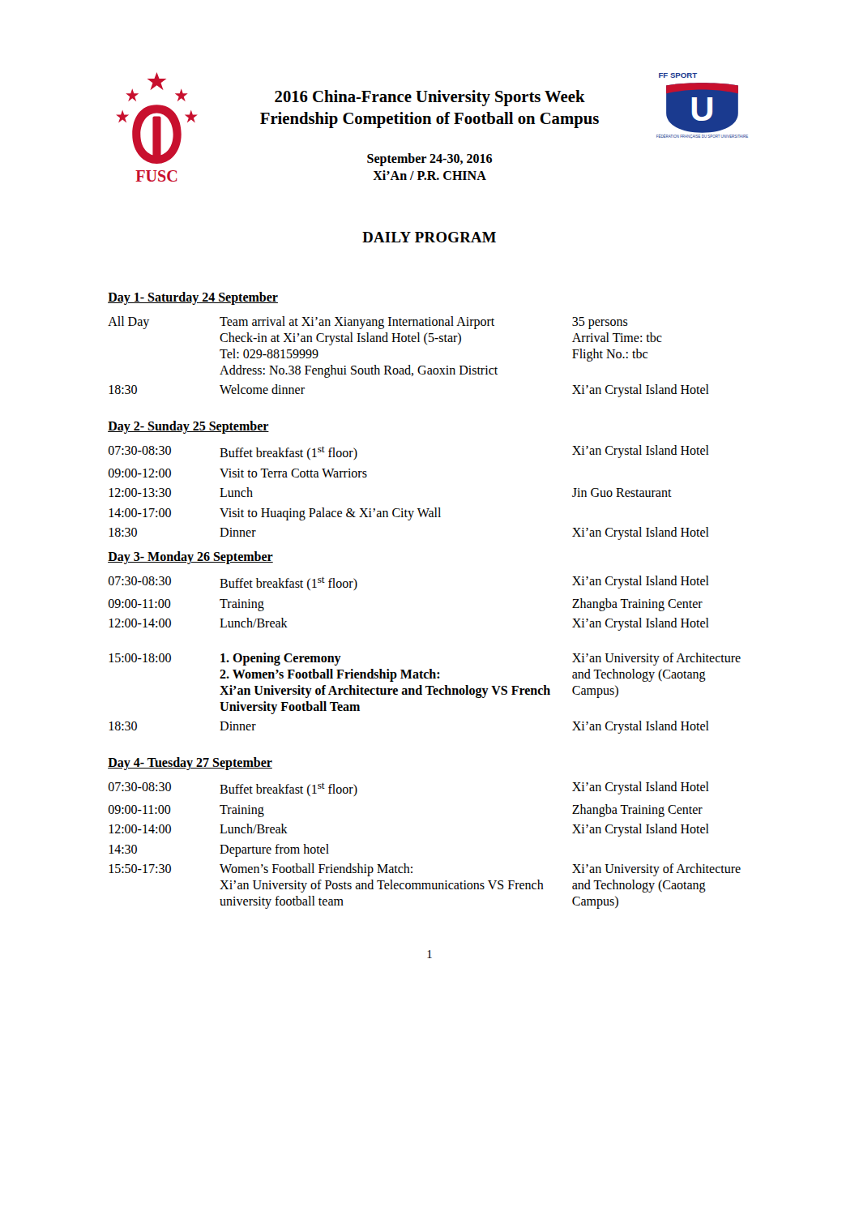FUSC
2016 China-France University Sports Week
Friendship Competition of Football on Campus
September 24-30, 2016
Xi’An / P.R. CHINA
FF SPORT U FÉDÉRATION FRANÇAISE DU SPORT UNIVERSITAIRE
DAILY PROGRAM
Day 1- Saturday 24 September
| All Day | Team arrival at Xi’an Xianyang International Airport Check-in at Xi’an Crystal Island Hotel (5-star) Tel: 029-88159999 Address: No.38 Fenghui South Road, Gaoxin District | 35 persons Arrival Time: tbc Flight No.: tbc |
| 18:30 | Welcome dinner | Xi’an Crystal Island Hotel |
Day 2- Sunday 25 September
| 07:30-08:30 | Buffet breakfast (1 st floor) | Xi’an Crystal Island Hotel |
| 09:00-12:00 | Visit to Terra Cotta Warriors | |
| 12:00-13:30 | Lunch | Jin Guo Restaurant |
| 14:00-17:00 | Visit to Huaqing Palace & Xi’an City Wall | |
| 18:30 | Dinner | Xi’an Crystal Island Hotel |
Day 3- Monday 26 September
| 07:30-08:30 | Buffet breakfast (1 st floor) | Xi’an Crystal Island Hotel |
| 09:00-11:00 | Training | Zhangba Training Center |
| 12:00-14:00 | Lunch/Break | Xi’an Crystal Island Hotel |
| 15:00-18:00 | 1. Opening Ceremony 2. Women’s Football Friendship Match: Xi’an University of Architecture and Technology VS French University Football Team | Xi’an University of Architecture and Technology (Caotang Campus) |
| 18:30 | Dinner | Xi’an Crystal Island Hotel |
Day 4- Tuesday 27 September
| 07:30-08:30 | Buffet breakfast (1 st floor) | Xi’an Crystal Island Hotel |
| 09:00-11:00 | Training | Zhangba Training Center |
| 12:00-14:00 | Lunch/Break | Xi’an Crystal Island Hotel |
| 14:30 | Departure from hotel | |
| 15:50-17:30 | Women’s Football Friendship Match: Xi’an University of Posts and Telecommunications VS French university football team | Xi’an University of Architecture and Technology (Caotang Campus) |
1